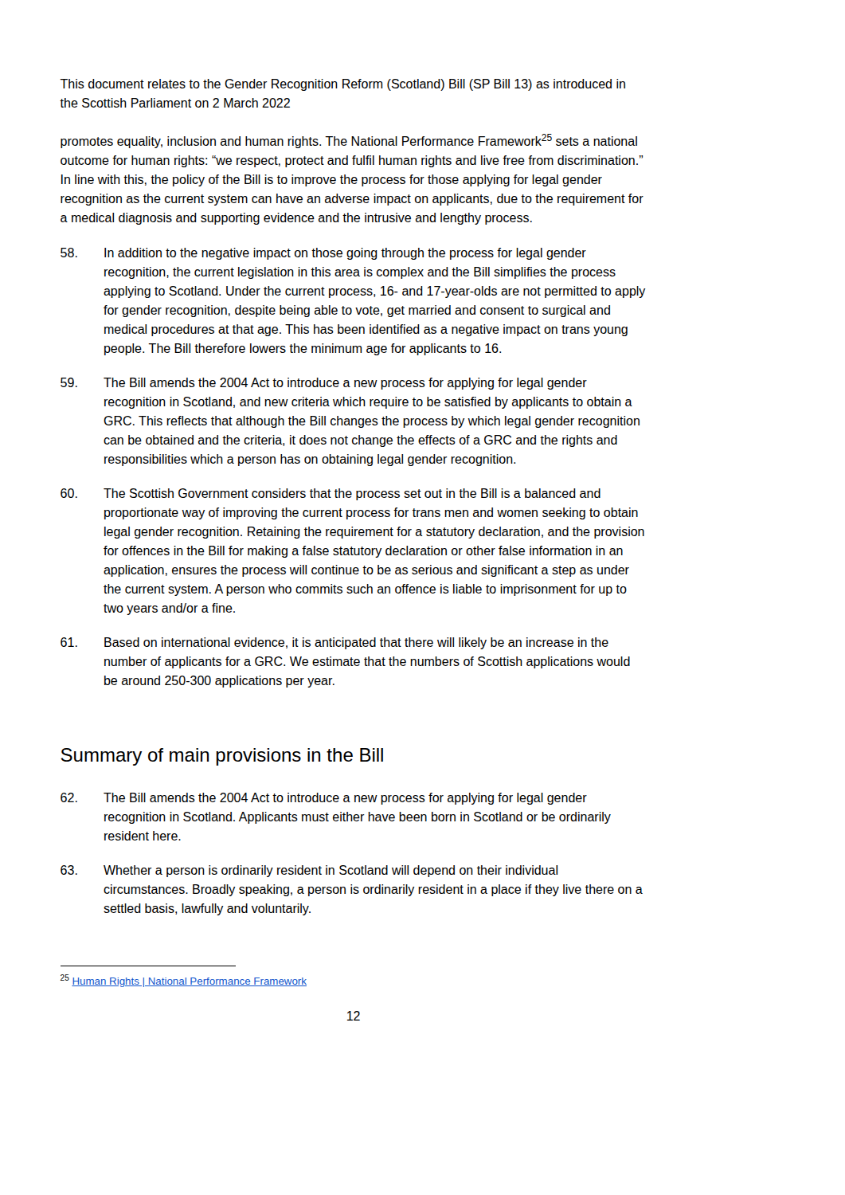This document relates to the Gender Recognition Reform (Scotland) Bill (SP Bill 13) as introduced in the Scottish Parliament on 2 March 2022
promotes equality, inclusion and human rights. The National Performance Framework25 sets a national outcome for human rights: “we respect, protect and fulfil human rights and live free from discrimination.” In line with this, the policy of the Bill is to improve the process for those applying for legal gender recognition as the current system can have an adverse impact on applicants, due to the requirement for a medical diagnosis and supporting evidence and the intrusive and lengthy process.
58.
In addition to the negative impact on those going through the process for legal gender recognition, the current legislation in this area is complex and the Bill simplifies the process applying to Scotland. Under the current process, 16- and 17-year-olds are not permitted to apply for gender recognition, despite being able to vote, get married and consent to surgical and medical procedures at that age. This has been identified as a negative impact on trans young people. The Bill therefore lowers the minimum age for applicants to 16.
59.
The Bill amends the 2004 Act to introduce a new process for applying for legal gender recognition in Scotland, and new criteria which require to be satisfied by applicants to obtain a GRC. This reflects that although the Bill changes the process by which legal gender recognition can be obtained and the criteria, it does not change the effects of a GRC and the rights and responsibilities which a person has on obtaining legal gender recognition.
60.
The Scottish Government considers that the process set out in the Bill is a balanced and proportionate way of improving the current process for trans men and women seeking to obtain legal gender recognition. Retaining the requirement for a statutory declaration, and the provision for offences in the Bill for making a false statutory declaration or other false information in an application, ensures the process will continue to be as serious and significant a step as under the current system. A person who commits such an offence is liable to imprisonment for up to two years and/or a fine.
61.
Based on international evidence, it is anticipated that there will likely be an increase in the number of applicants for a GRC. We estimate that the numbers of Scottish applications would be around 250-300 applications per year.
Summary of main provisions in the Bill
62.
The Bill amends the 2004 Act to introduce a new process for applying for legal gender recognition in Scotland. Applicants must either have been born in Scotland or be ordinarily resident here.
63.
Whether a person is ordinarily resident in Scotland will depend on their individual circumstances. Broadly speaking, a person is ordinarily resident in a place if they live there on a settled basis, lawfully and voluntarily.
25 Human Rights | National Performance Framework
12